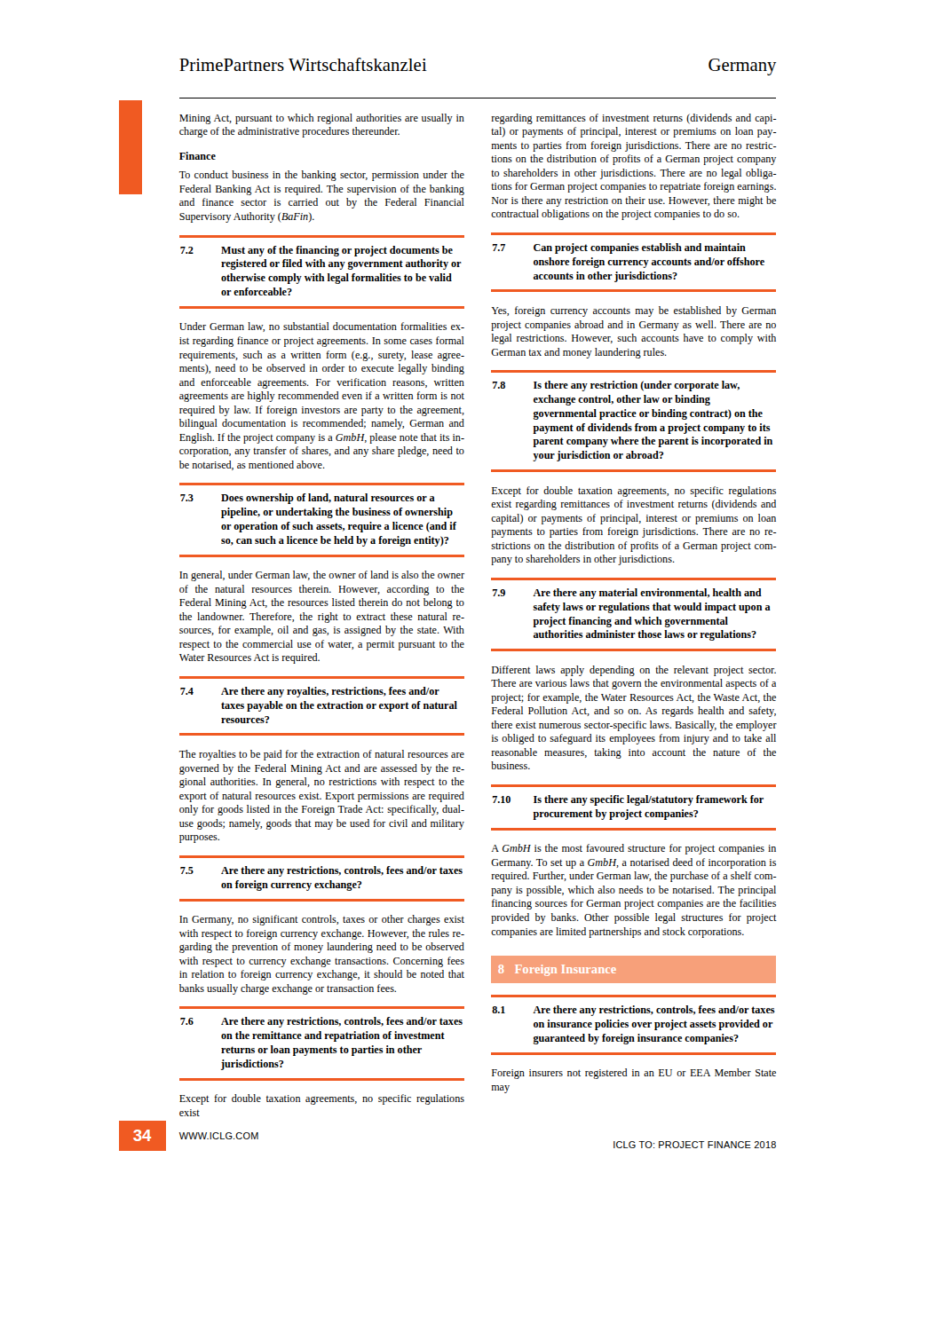PrimePartners Wirtschaftskanzlei
Germany
Mining Act, pursuant to which regional authorities are usually in charge of the administrative procedures thereunder.
Finance
To conduct business in the banking sector, permission under the Federal Banking Act is required. The supervision of the banking and finance sector is carried out by the Federal Financial Supervisory Authority (BaFin).
| 7.2 | Must any of the financing or project documents be registered or filed with any government authority or otherwise comply with legal formalities to be valid or enforceable? |
Under German law, no substantial documentation formalities exist regarding finance or project agreements. In some cases formal requirements, such as a written form (e.g., surety, lease agreements), need to be observed in order to execute legally binding and enforceable agreements. For verification reasons, written agreements are highly recommended even if a written form is not required by law. If foreign investors are party to the agreement, bilingual documentation is recommended; namely, German and English. If the project company is a GmbH, please note that its incorporation, any transfer of shares, and any share pledge, need to be notarised, as mentioned above.
| 7.3 | Does ownership of land, natural resources or a pipeline, or undertaking the business of ownership or operation of such assets, require a licence (and if so, can such a licence be held by a foreign entity)? |
In general, under German law, the owner of land is also the owner of the natural resources therein. However, according to the Federal Mining Act, the resources listed therein do not belong to the landowner. Therefore, the right to extract these natural resources, for example, oil and gas, is assigned by the state. With respect to the commercial use of water, a permit pursuant to the Water Resources Act is required.
| 7.4 | Are there any royalties, restrictions, fees and/or taxes payable on the extraction or export of natural resources? |
The royalties to be paid for the extraction of natural resources are governed by the Federal Mining Act and are assessed by the regional authorities. In general, no restrictions with respect to the export of natural resources exist. Export permissions are required only for goods listed in the Foreign Trade Act: specifically, dual-use goods; namely, goods that may be used for civil and military purposes.
| 7.5 | Are there any restrictions, controls, fees and/or taxes on foreign currency exchange? |
In Germany, no significant controls, taxes or other charges exist with respect to foreign currency exchange. However, the rules regarding the prevention of money laundering need to be observed with respect to currency exchange transactions. Concerning fees in relation to foreign currency exchange, it should be noted that banks usually charge exchange or transaction fees.
| 7.6 | Are there any restrictions, controls, fees and/or taxes on the remittance and repatriation of investment returns or loan payments to parties in other jurisdictions? |
Except for double taxation agreements, no specific regulations exist
regarding remittances of investment returns (dividends and capital) or payments of principal, interest or premiums on loan payments to parties from foreign jurisdictions. There are no restrictions on the distribution of profits of a German project company to shareholders in other jurisdictions. There are no legal obligations for German project companies to repatriate foreign earnings. Nor is there any restriction on their use. However, there might be contractual obligations on the project companies to do so.
| 7.7 | Can project companies establish and maintain onshore foreign currency accounts and/or offshore accounts in other jurisdictions? |
Yes, foreign currency accounts may be established by German project companies abroad and in Germany as well. There are no legal restrictions. However, such accounts have to comply with German tax and money laundering rules.
| 7.8 | Is there any restriction (under corporate law, exchange control, other law or binding governmental practice or binding contract) on the payment of dividends from a project company to its parent company where the parent is incorporated in your jurisdiction or abroad? |
Except for double taxation agreements, no specific regulations exist regarding remittances of investment returns (dividends and capital) or payments of principal, interest or premiums on loan payments to parties from foreign jurisdictions. There are no restrictions on the distribution of profits of a German project company to shareholders in other jurisdictions.
| 7.9 | Are there any material environmental, health and safety laws or regulations that would impact upon a project financing and which governmental authorities administer those laws or regulations? |
Different laws apply depending on the relevant project sector. There are various laws that govern the environmental aspects of a project; for example, the Water Resources Act, the Waste Act, the Federal Pollution Act, and so on. As regards health and safety, there exist numerous sector-specific laws. Basically, the employer is obliged to safeguard its employees from injury and to take all reasonable measures, taking into account the nature of the business.
| 7.10 | Is there any specific legal/statutory framework for procurement by project companies? |
A GmbH is the most favoured structure for project companies in Germany. To set up a GmbH, a notarised deed of incorporation is required. Further, under German law, the purchase of a shelf company is possible, which also needs to be notarised. The principal financing sources for German project companies are the facilities provided by banks. Other possible legal structures for project companies are limited partnerships and stock corporations.
8 Foreign Insurance
| 8.1 | Are there any restrictions, controls, fees and/or taxes on insurance policies over project assets provided or guaranteed by foreign insurance companies? |
Foreign insurers not registered in an EU or EEA Member State may
34
WWW.ICLG.COM
ICLG TO: PROJECT FINANCE 2018